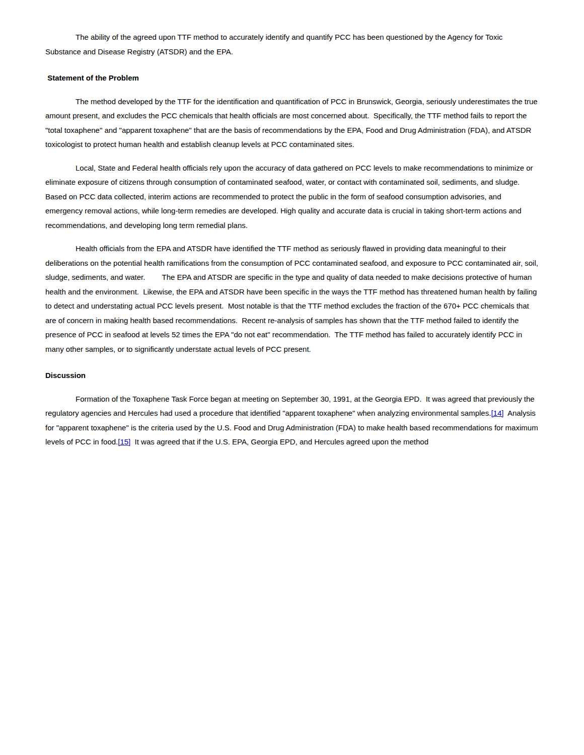The ability of the agreed upon TTF method to accurately identify and quantify PCC has been questioned by the Agency for Toxic Substance and Disease Registry (ATSDR) and the EPA.
Statement of the Problem
The method developed by the TTF for the identification and quantification of PCC in Brunswick, Georgia, seriously underestimates the true amount present, and excludes the PCC chemicals that health officials are most concerned about. Specifically, the TTF method fails to report the "total toxaphene" and "apparent toxaphene" that are the basis of recommendations by the EPA, Food and Drug Administration (FDA), and ATSDR toxicologist to protect human health and establish cleanup levels at PCC contaminated sites.
Local, State and Federal health officials rely upon the accuracy of data gathered on PCC levels to make recommendations to minimize or eliminate exposure of citizens through consumption of contaminated seafood, water, or contact with contaminated soil, sediments, and sludge. Based on PCC data collected, interim actions are recommended to protect the public in the form of seafood consumption advisories, and emergency removal actions, while long-term remedies are developed. High quality and accurate data is crucial in taking short-term actions and recommendations, and developing long term remedial plans.
Health officials from the EPA and ATSDR have identified the TTF method as seriously flawed in providing data meaningful to their deliberations on the potential health ramifications from the consumption of PCC contaminated seafood, and exposure to PCC contaminated air, soil, sludge, sediments, and water. The EPA and ATSDR are specific in the type and quality of data needed to make decisions protective of human health and the environment. Likewise, the EPA and ATSDR have been specific in the ways the TTF method has threatened human health by failing to detect and understating actual PCC levels present. Most notable is that the TTF method excludes the fraction of the 670+ PCC chemicals that are of concern in making health based recommendations. Recent re-analysis of samples has shown that the TTF method failed to identify the presence of PCC in seafood at levels 52 times the EPA "do not eat" recommendation. The TTF method has failed to accurately identify PCC in many other samples, or to significantly understate actual levels of PCC present.
Discussion
Formation of the Toxaphene Task Force began at meeting on September 30, 1991, at the Georgia EPD. It was agreed that previously the regulatory agencies and Hercules had used a procedure that identified "apparent toxaphene" when analyzing environmental samples.[14] Analysis for "apparent toxaphene" is the criteria used by the U.S. Food and Drug Administration (FDA) to make health based recommendations for maximum levels of PCC in food.[15] It was agreed that if the U.S. EPA, Georgia EPD, and Hercules agreed upon the method